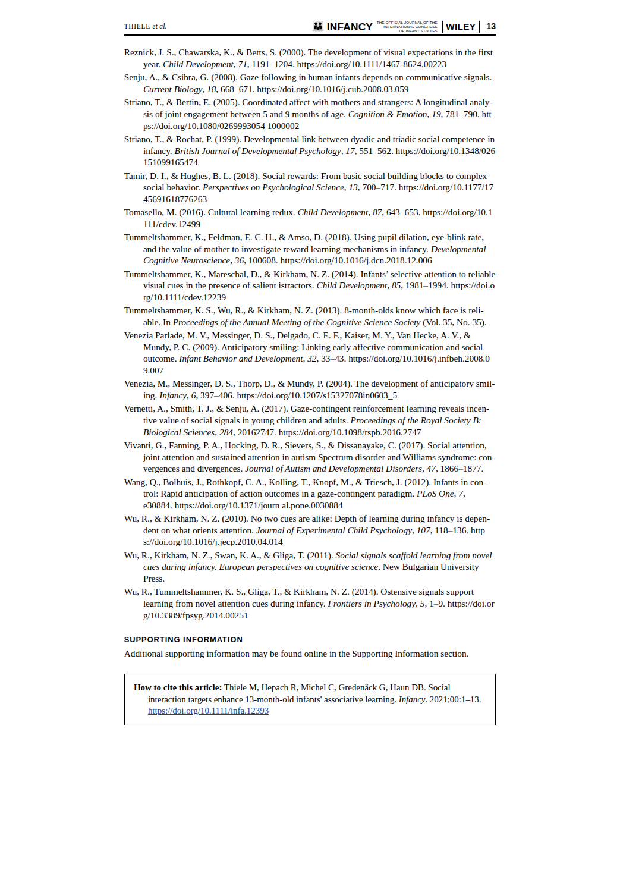Thiele et al. 👪INFANCY The official journal of the
International Congress
of Infant Studies WILEY 13
Reznick, J. S., Chawarska, K., & Betts, S. (2000). The development of visual expectations in the first year. Child Development, 71, 1191–1204. https://doi.org/10.1111/1467-8624.00223
Senju, A., & Csibra, G. (2008). Gaze following in human infants depends on communicative signals. Current Biology, 18, 668–671. https://doi.org/10.1016/j.cub.2008.03.059
Striano, T., & Bertin, E. (2005). Coordinated affect with mothers and strangers: A longitudinal analysis of joint engagement between 5 and 9 months of age. Cognition & Emotion, 19, 781–790. https://doi.org/10.1080/0269993054 1000002
Striano, T., & Rochat, P. (1999). Developmental link between dyadic and triadic social competence in infancy. British Journal of Developmental Psychology, 17, 551–562. https://doi.org/10.1348/026151099165474
Tamir, D. I., & Hughes, B. L. (2018). Social rewards: From basic social building blocks to complex social behavior. Perspectives on Psychological Science, 13, 700–717. https://doi.org/10.1177/1745691618776263
Tomasello, M. (2016). Cultural learning redux. Child Development, 87, 643–653. https://doi.org/10.1111/cdev.12499
Tummeltshammer, K., Feldman, E. C. H., & Amso, D. (2018). Using pupil dilation, eye-blink rate, and the value of mother to investigate reward learning mechanisms in infancy. Developmental Cognitive Neuroscience, 36, 100608. https://doi.org/10.1016/j.dcn.2018.12.006
Tummeltshammer, K., Mareschal, D., & Kirkham, N. Z. (2014). Infants’ selective attention to reliable visual cues in the presence of salient istractors. Child Development, 85, 1981–1994. https://doi.org/10.1111/cdev.12239
Tummeltshammer, K. S., Wu, R., & Kirkham, N. Z. (2013). 8-month-olds know which face is reliable. In Proceedings of the Annual Meeting of the Cognitive Science Society (Vol. 35, No. 35).
Venezia Parlade, M. V., Messinger, D. S., Delgado, C. E. F., Kaiser, M. Y., Van Hecke, A. V., & Mundy, P. C. (2009). Anticipatory smiling: Linking early affective communication and social outcome. Infant Behavior and Development, 32, 33–43. https://doi.org/10.1016/j.infbeh.2008.09.007
Venezia, M., Messinger, D. S., Thorp, D., & Mundy, P. (2004). The development of anticipatory smiling. Infancy, 6, 397–406. https://doi.org/10.1207/s15327078in0603_5
Vernetti, A., Smith, T. J., & Senju, A. (2017). Gaze-contingent reinforcement learning reveals incentive value of social signals in young children and adults. Proceedings of the Royal Society B: Biological Sciences, 284, 20162747. https://doi.org/10.1098/rspb.2016.2747
Vivanti, G., Fanning, P. A., Hocking, D. R., Sievers, S., & Dissanayake, C. (2017). Social attention, joint attention and sustained attention in autism Spectrum disorder and Williams syndrome: convergences and divergences. Journal of Autism and Developmental Disorders, 47, 1866–1877.
Wang, Q., Bolhuis, J., Rothkopf, C. A., Kolling, T., Knopf, M., & Triesch, J. (2012). Infants in control: Rapid anticipation of action outcomes in a gaze-contingent paradigm. PLoS One, 7, e30884. https://doi.org/10.1371/journ al.pone.0030884
Wu, R., & Kirkham, N. Z. (2010). No two cues are alike: Depth of learning during infancy is dependent on what orients attention. Journal of Experimental Child Psychology, 107, 118–136. https://doi.org/10.1016/j.jecp.2010.04.014
Wu, R., Kirkham, N. Z., Swan, K. A., & Gliga, T. (2011). Social signals scaffold learning from novel cues during infancy. European perspectives on cognitive science. New Bulgarian University Press.
Wu, R., Tummeltshammer, K. S., Gliga, T., & Kirkham, N. Z. (2014). Ostensive signals support learning from novel attention cues during infancy. Frontiers in Psychology, 5, 1–9. https://doi.org/10.3389/fpsyg.2014.00251
Supporting Information
Additional supporting information may be found online in the Supporting Information section.
How to cite this article: Thiele M, Hepach R, Michel C, Gredenäck G, Haun DB. Social interaction targets enhance 13-month-old infants' associative learning. Infancy. 2021;00:1–13. https://doi.org/10.1111/infa.12393